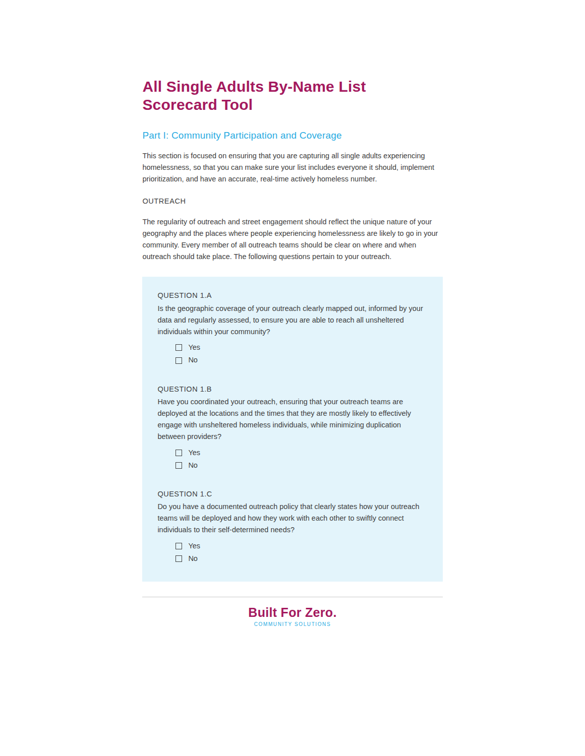All Single Adults By-Name List Scorecard Tool
Part I: Community Participation and Coverage
This section is focused on ensuring that you are capturing all single adults experiencing homelessness, so that you can make sure your list includes everyone it should, implement prioritization, and have an accurate, real-time actively homeless number.
OUTREACH
The regularity of outreach and street engagement should reflect the unique nature of your geography and the places where people experiencing homelessness are likely to go in your community. Every member of all outreach teams should be clear on where and when outreach should take place. The following questions pertain to your outreach.
QUESTION 1.A
Is the geographic coverage of your outreach clearly mapped out, informed by your data and regularly assessed, to ensure you are able to reach all unsheltered individuals within your community?
Yes
No
QUESTION 1.B
Have you coordinated your outreach, ensuring that your outreach teams are deployed at the locations and the times that they are mostly likely to effectively engage with unsheltered homeless individuals, while minimizing duplication between providers?
Yes
No
QUESTION 1.C
Do you have a documented outreach policy that clearly states how your outreach teams will be deployed and how they work with each other to swiftly connect individuals to their self-determined needs?
Yes
No
Built For Zero.
COMMUNITY SOLUTIONS